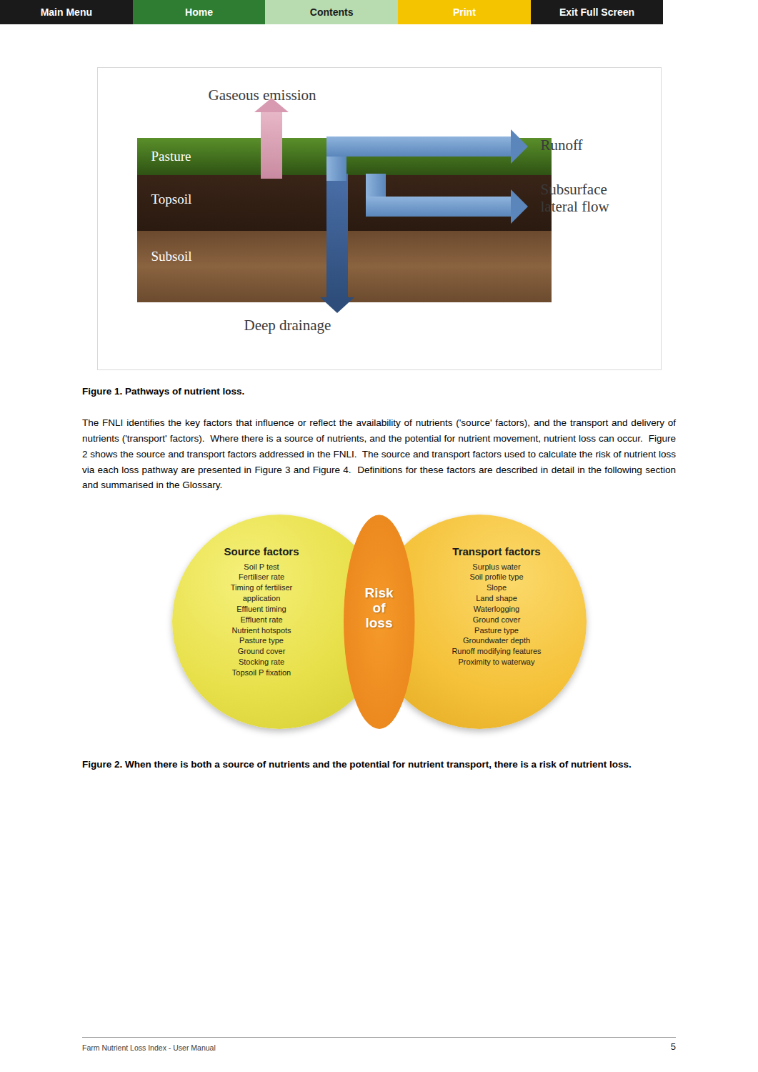Main Menu
Home
Contents
Print
Exit Full Screen
Gaseous emission
Pasture
Topsoil
Subsoil
Deep drainage
Runoff
Subsurface
lateral flow
Figure 1. Pathways of nutrient loss.
The FNLI identifies the key factors that influence or reflect the availability of nutrients ('source' factors), and the transport and delivery of nutrients ('transport' factors). Where there is a source of nutrients, and the potential for nutrient movement, nutrient loss can occur. Figure 2 shows the source and transport factors addressed in the FNLI. The source and transport factors used to calculate the risk of nutrient loss via each loss pathway are presented in Figure 3 and Figure 4. Definitions for these factors are described in detail in the following section and summarised in the Glossary.
Source factors
Soil P test
Fertiliser rate
Timing of fertiliser
application
Effluent timing
Effluent rate
Nutrient hotspots
Pasture type
Ground cover
Stocking rate
Topsoil P fixation
Transport factors
Surplus water
Soil profile type
Slope
Land shape
Waterlogging
Ground cover
Pasture type
Groundwater depth
Runoff modifying features
Proximity to waterway
Risk
of
loss
Figure 2. When there is both a source of nutrients and the potential for nutrient transport, there is a risk of nutrient loss.
Farm Nutrient Loss Index - User Manual 5